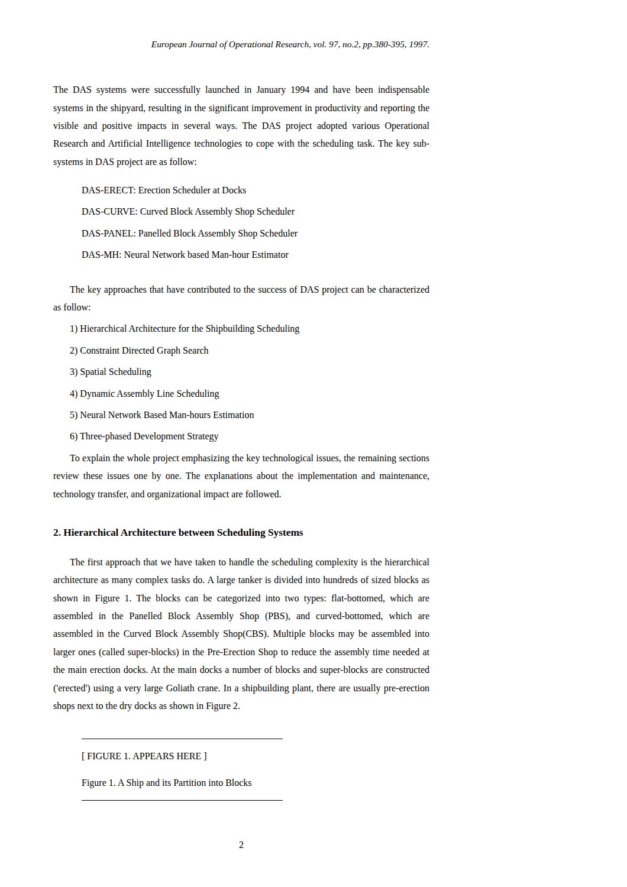European Journal of Operational Research, vol. 97, no.2, pp.380-395, 1997.
The DAS systems were successfully launched in January 1994 and have been indispensable systems in the shipyard, resulting in the significant improvement in productivity and reporting the visible and positive impacts in several ways. The DAS project adopted various Operational Research and Artificial Intelligence technologies to cope with the scheduling task. The key sub-systems in DAS project are as follow:
DAS-ERECT: Erection Scheduler at Docks
DAS-CURVE: Curved Block Assembly Shop Scheduler
DAS-PANEL: Panelled Block Assembly Shop Scheduler
DAS-MH: Neural Network based Man-hour Estimator
The key approaches that have contributed to the success of DAS project can be characterized as follow:
1) Hierarchical Architecture for the Shipbuilding Scheduling
2) Constraint Directed Graph Search
3) Spatial Scheduling
4) Dynamic Assembly Line Scheduling
5) Neural Network Based Man-hours Estimation
6) Three-phased Development Strategy
To explain the whole project emphasizing the key technological issues, the remaining sections review these issues one by one. The explanations about the implementation and maintenance, technology transfer, and organizational impact are followed.
2. Hierarchical Architecture between Scheduling Systems
The first approach that we have taken to handle the scheduling complexity is the hierarchical architecture as many complex tasks do. A large tanker is divided into hundreds of sized blocks as shown in Figure 1. The blocks can be categorized into two types: flat-bottomed, which are assembled in the Panelled Block Assembly Shop (PBS), and curved-bottomed, which are assembled in the Curved Block Assembly Shop(CBS). Multiple blocks may be assembled into larger ones (called super-blocks) in the Pre-Erection Shop to reduce the assembly time needed at the main erection docks. At the main docks a number of blocks and super-blocks are constructed ('erected') using a very large Goliath crane. In a shipbuilding plant, there are usually pre-erection shops next to the dry docks as shown in Figure 2.
[ FIGURE 1. APPEARS HERE ]
Figure 1. A Ship and its Partition into Blocks
2